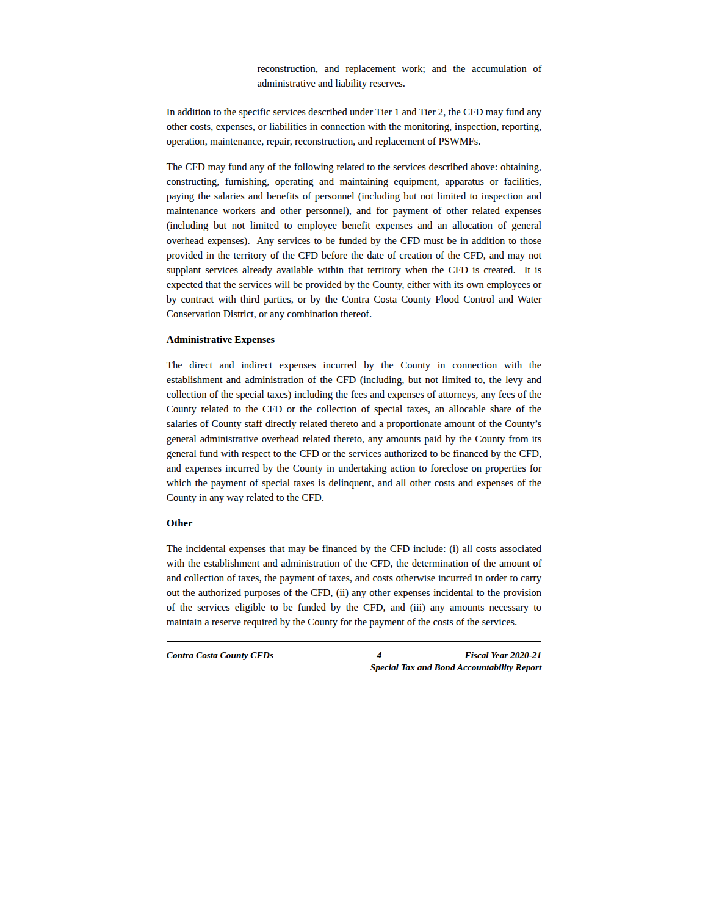reconstruction, and replacement work; and the accumulation of administrative and liability reserves.
In addition to the specific services described under Tier 1 and Tier 2, the CFD may fund any other costs, expenses, or liabilities in connection with the monitoring, inspection, reporting, operation, maintenance, repair, reconstruction, and replacement of PSWMFs.
The CFD may fund any of the following related to the services described above: obtaining, constructing, furnishing, operating and maintaining equipment, apparatus or facilities, paying the salaries and benefits of personnel (including but not limited to inspection and maintenance workers and other personnel), and for payment of other related expenses (including but not limited to employee benefit expenses and an allocation of general overhead expenses). Any services to be funded by the CFD must be in addition to those provided in the territory of the CFD before the date of creation of the CFD, and may not supplant services already available within that territory when the CFD is created. It is expected that the services will be provided by the County, either with its own employees or by contract with third parties, or by the Contra Costa County Flood Control and Water Conservation District, or any combination thereof.
Administrative Expenses
The direct and indirect expenses incurred by the County in connection with the establishment and administration of the CFD (including, but not limited to, the levy and collection of the special taxes) including the fees and expenses of attorneys, any fees of the County related to the CFD or the collection of special taxes, an allocable share of the salaries of County staff directly related thereto and a proportionate amount of the County’s general administrative overhead related thereto, any amounts paid by the County from its general fund with respect to the CFD or the services authorized to be financed by the CFD, and expenses incurred by the County in undertaking action to foreclose on properties for which the payment of special taxes is delinquent, and all other costs and expenses of the County in any way related to the CFD.
Other
The incidental expenses that may be financed by the CFD include: (i) all costs associated with the establishment and administration of the CFD, the determination of the amount of and collection of taxes, the payment of taxes, and costs otherwise incurred in order to carry out the authorized purposes of the CFD, (ii) any other expenses incidental to the provision of the services eligible to be funded by the CFD, and (iii) any amounts necessary to maintain a reserve required by the County for the payment of the costs of the services.
Contra Costa County CFDs
4
Fiscal Year 2020-21
Special Tax and Bond Accountability Report